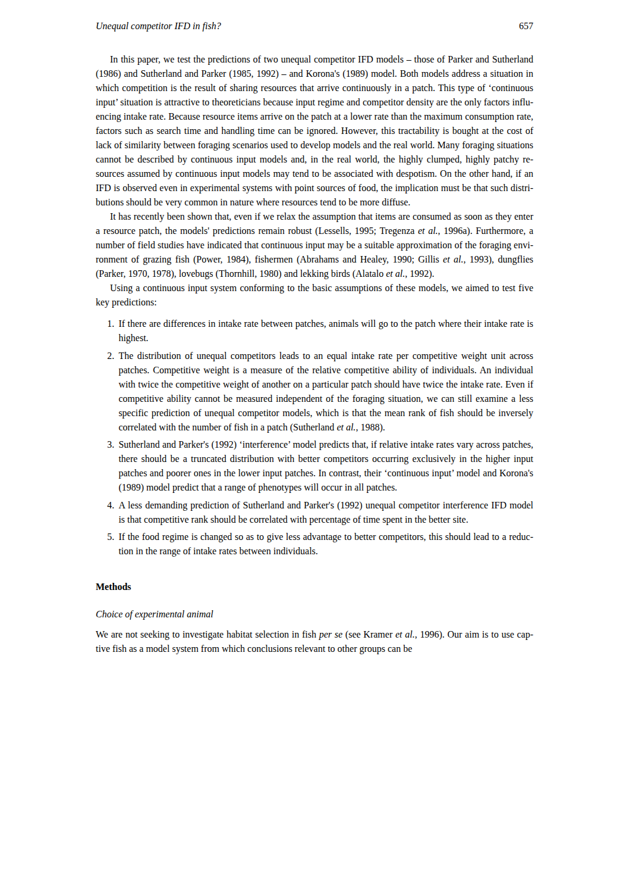Unequal competitor IFD in fish? 657
In this paper, we test the predictions of two unequal competitor IFD models – those of Parker and Sutherland (1986) and Sutherland and Parker (1985, 1992) – and Korona's (1989) model. Both models address a situation in which competition is the result of sharing resources that arrive continuously in a patch. This type of ‘continuous input’ situation is attractive to theoreticians because input regime and competitor density are the only factors influencing intake rate. Because resource items arrive on the patch at a lower rate than the maximum consumption rate, factors such as search time and handling time can be ignored. However, this tractability is bought at the cost of lack of similarity between foraging scenarios used to develop models and the real world. Many foraging situations cannot be described by continuous input models and, in the real world, the highly clumped, highly patchy resources assumed by continuous input models may tend to be associated with despotism. On the other hand, if an IFD is observed even in experimental systems with point sources of food, the implication must be that such distributions should be very common in nature where resources tend to be more diffuse.
It has recently been shown that, even if we relax the assumption that items are consumed as soon as they enter a resource patch, the models' predictions remain robust (Lessells, 1995; Tregenza et al., 1996a). Furthermore, a number of field studies have indicated that continuous input may be a suitable approximation of the foraging environment of grazing fish (Power, 1984), fishermen (Abrahams and Healey, 1990; Gillis et al., 1993), dungflies (Parker, 1970, 1978), lovebugs (Thornhill, 1980) and lekking birds (Alatalo et al., 1992).
Using a continuous input system conforming to the basic assumptions of these models, we aimed to test five key predictions:
If there are differences in intake rate between patches, animals will go to the patch where their intake rate is highest.
The distribution of unequal competitors leads to an equal intake rate per competitive weight unit across patches. Competitive weight is a measure of the relative competitive ability of individuals. An individual with twice the competitive weight of another on a particular patch should have twice the intake rate. Even if competitive ability cannot be measured independent of the foraging situation, we can still examine a less specific prediction of unequal competitor models, which is that the mean rank of fish should be inversely correlated with the number of fish in a patch (Sutherland et al., 1988).
Sutherland and Parker's (1992) ‘interference’ model predicts that, if relative intake rates vary across patches, there should be a truncated distribution with better competitors occurring exclusively in the higher input patches and poorer ones in the lower input patches. In contrast, their ‘continuous input’ model and Korona's (1989) model predict that a range of phenotypes will occur in all patches.
A less demanding prediction of Sutherland and Parker's (1992) unequal competitor interference IFD model is that competitive rank should be correlated with percentage of time spent in the better site.
If the food regime is changed so as to give less advantage to better competitors, this should lead to a reduction in the range of intake rates between individuals.
Methods
Choice of experimental animal
We are not seeking to investigate habitat selection in fish per se (see Kramer et al., 1996). Our aim is to use captive fish as a model system from which conclusions relevant to other groups can be